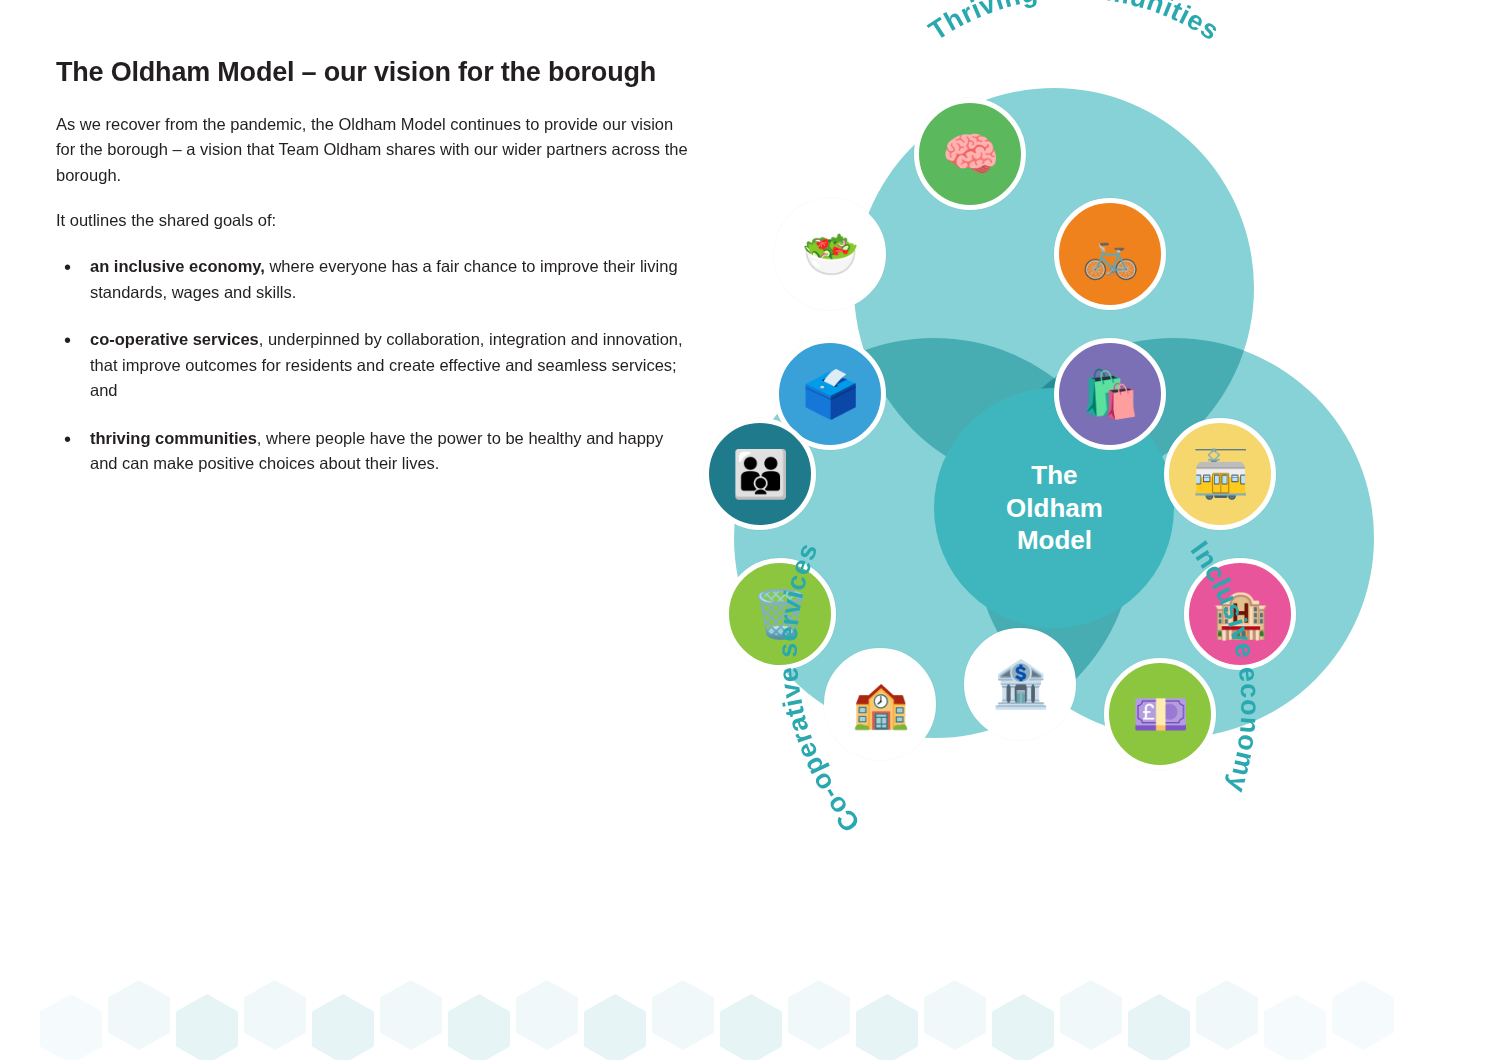The Oldham Model – our vision for the borough
As we recover from the pandemic, the Oldham Model continues to provide our vision for the borough – a vision that Team Oldham shares with our wider partners across the borough.
It outlines the shared goals of:
an inclusive economy, where everyone has a fair chance to improve their living standards, wages and skills.
co-operative services, underpinned by collaboration, integration and innovation, that improve outcomes for residents and create effective and seamless services; and
thriving communities, where people have the power to be healthy and happy and can make positive choices about their lives.
The
Oldham
Model
Thriving communities
Inclusive economy
Co-operative services
🧠
🥗
🚲
🗳️
🛍️
🚋
👪
🗑️
🏨
🏫
🏦
💷